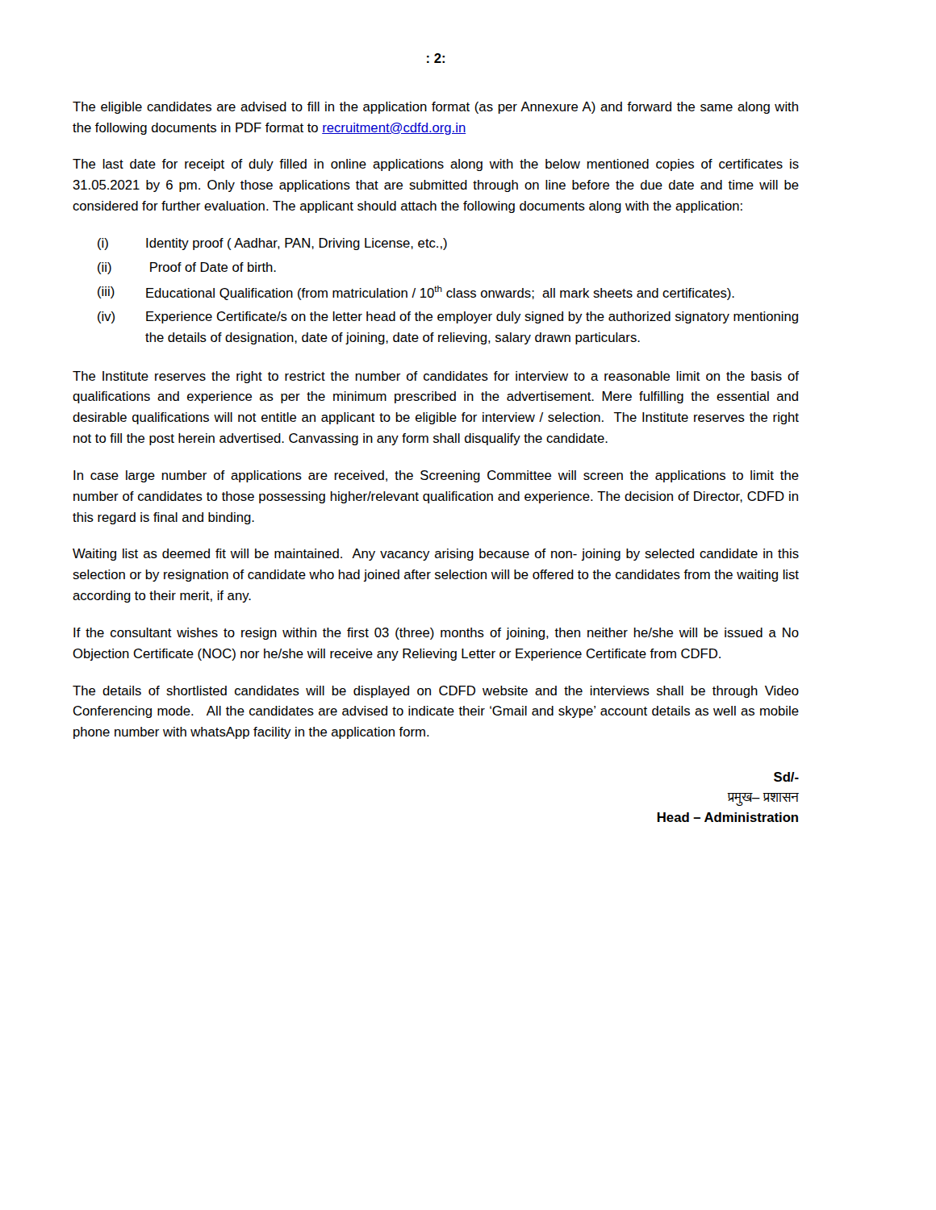: 2:
The eligible candidates are advised to fill in the application format (as per Annexure A) and forward the same along with the following documents in PDF format to recruitment@cdfd.org.in
The last date for receipt of duly filled in online applications along with the below mentioned copies of certificates is 31.05.2021 by 6 pm. Only those applications that are submitted through on line before the due date and time will be considered for further evaluation. The applicant should attach the following documents along with the application:
(i) Identity proof ( Aadhar, PAN, Driving License, etc.,)
(ii) Proof of Date of birth.
(iii) Educational Qualification (from matriculation / 10th class onwards; all mark sheets and certificates).
(iv) Experience Certificate/s on the letter head of the employer duly signed by the authorized signatory mentioning the details of designation, date of joining, date of relieving, salary drawn particulars.
The Institute reserves the right to restrict the number of candidates for interview to a reasonable limit on the basis of qualifications and experience as per the minimum prescribed in the advertisement. Mere fulfilling the essential and desirable qualifications will not entitle an applicant to be eligible for interview / selection. The Institute reserves the right not to fill the post herein advertised. Canvassing in any form shall disqualify the candidate.
In case large number of applications are received, the Screening Committee will screen the applications to limit the number of candidates to those possessing higher/relevant qualification and experience. The decision of Director, CDFD in this regard is final and binding.
Waiting list as deemed fit will be maintained. Any vacancy arising because of non- joining by selected candidate in this selection or by resignation of candidate who had joined after selection will be offered to the candidates from the waiting list according to their merit, if any.
If the consultant wishes to resign within the first 03 (three) months of joining, then neither he/she will be issued a No Objection Certificate (NOC) nor he/she will receive any Relieving Letter or Experience Certificate from CDFD.
The details of shortlisted candidates will be displayed on CDFD website and the interviews shall be through Video Conferencing mode. All the candidates are advised to indicate their ‘Gmail and skype’ account details as well as mobile phone number with whatsApp facility in the application form.
Sd/-
प्रमुख– प्रशासन
Head – Administration